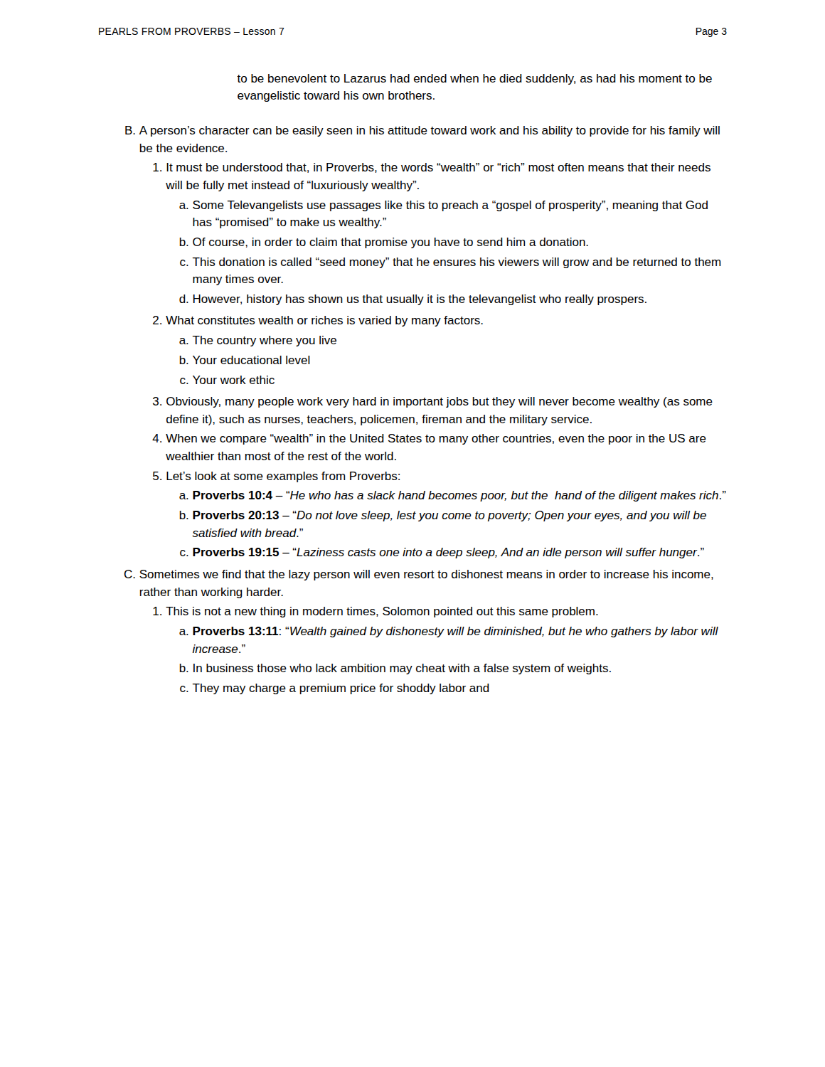PEARLS FROM PROVERBS – Lesson 7 Page 3
to be benevolent to Lazarus had ended when he died suddenly, as had his moment to be evangelistic toward his own brothers.
A person’s character can be easily seen in his attitude toward work and his ability to provide for his family will be the evidence.
It must be understood that, in Proverbs, the words “wealth” or “rich” most often means that their needs will be fully met instead of “luxuriously wealthy”.
Some Televangelists use passages like this to preach a “gospel of prosperity”, meaning that God has “promised” to make us wealthy.”
Of course, in order to claim that promise you have to send him a donation.
This donation is called “seed money” that he ensures his viewers will grow and be returned to them many times over.
However, history has shown us that usually it is the televangelist who really prospers.
What constitutes wealth or riches is varied by many factors.
The country where you live
Your educational level
Your work ethic
Obviously, many people work very hard in important jobs but they will never become wealthy (as some define it), such as nurses, teachers, policemen, fireman and the military service.
When we compare “wealth” in the United States to many other countries, even the poor in the US are wealthier than most of the rest of the world.
Let’s look at some examples from Proverbs:
Proverbs 10:4 – “He who has a slack hand becomes poor, but the hand of the diligent makes rich.”
Proverbs 20:13 – “Do not love sleep, lest you come to poverty; Open your eyes, and you will be satisfied with bread.”
Proverbs 19:15 – “Laziness casts one into a deep sleep, And an idle person will suffer hunger.”
Sometimes we find that the lazy person will even resort to dishonest means in order to increase his income, rather than working harder.
This is not a new thing in modern times, Solomon pointed out this same problem.
Proverbs 13:11: “Wealth gained by dishonesty will be diminished, but he who gathers by labor will increase.”
In business those who lack ambition may cheat with a false system of weights.
They may charge a premium price for shoddy labor and